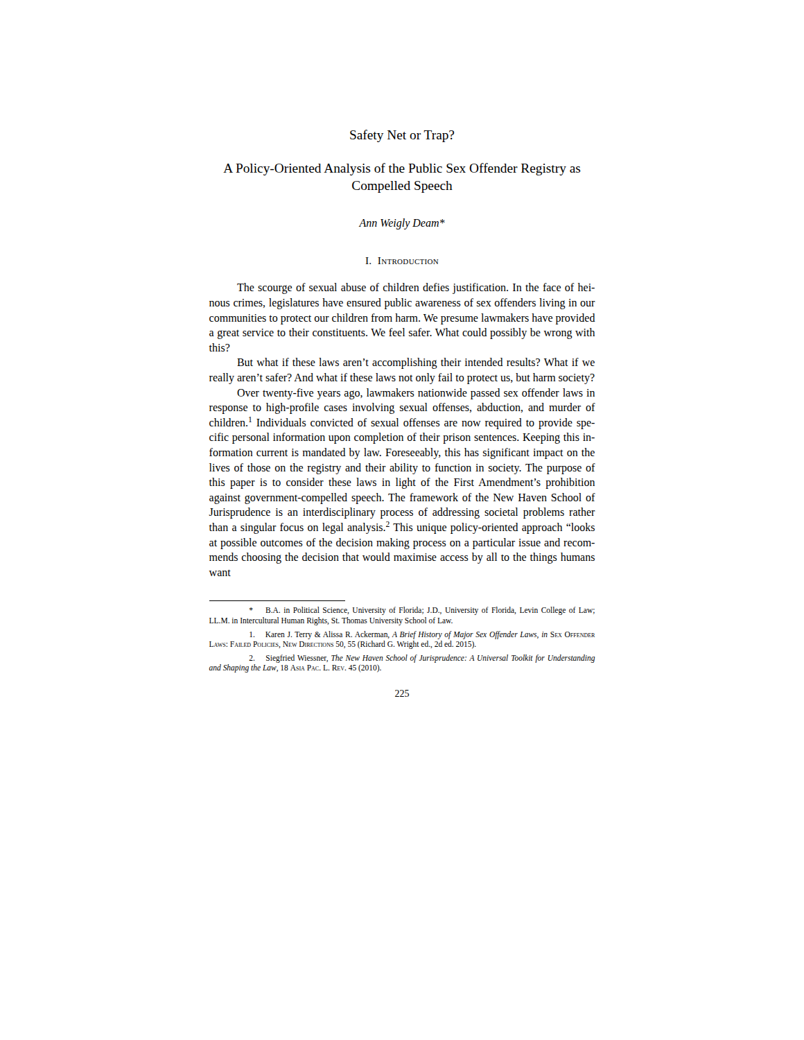Safety Net or Trap? A Policy-Oriented Analysis of the Public Sex Offender Registry as Compelled Speech
Ann Weigly Deam*
I. Introduction
The scourge of sexual abuse of children defies justification. In the face of heinous crimes, legislatures have ensured public awareness of sex offenders living in our communities to protect our children from harm. We presume lawmakers have provided a great service to their constituents. We feel safer. What could possibly be wrong with this?
But what if these laws aren’t accomplishing their intended results? What if we really aren’t safer? And what if these laws not only fail to protect us, but harm society?
Over twenty-five years ago, lawmakers nationwide passed sex offender laws in response to high-profile cases involving sexual offenses, abduction, and murder of children.1 Individuals convicted of sexual offenses are now required to provide specific personal information upon completion of their prison sentences. Keeping this information current is mandated by law. Foreseeably, this has significant impact on the lives of those on the registry and their ability to function in society. The purpose of this paper is to consider these laws in light of the First Amendment’s prohibition against government-compelled speech. The framework of the New Haven School of Jurisprudence is an interdisciplinary process of addressing societal problems rather than a singular focus on legal analysis.2 This unique policy-oriented approach “looks at possible outcomes of the decision making process on a particular issue and recommends choosing the decision that would maximise access by all to the things humans want
* B.A. in Political Science, University of Florida; J.D., University of Florida, Levin College of Law; LL.M. in Intercultural Human Rights, St. Thomas University School of Law.
1. Karen J. Terry & Alissa R. Ackerman, A Brief History of Major Sex Offender Laws, in Sex Offender Laws: Failed Policies, New Directions 50, 55 (Richard G. Wright ed., 2d ed. 2015).
2. Siegfried Wiessner, The New Haven School of Jurisprudence: A Universal Toolkit for Understanding and Shaping the Law, 18 Asia Pac. L. Rev. 45 (2010).
225